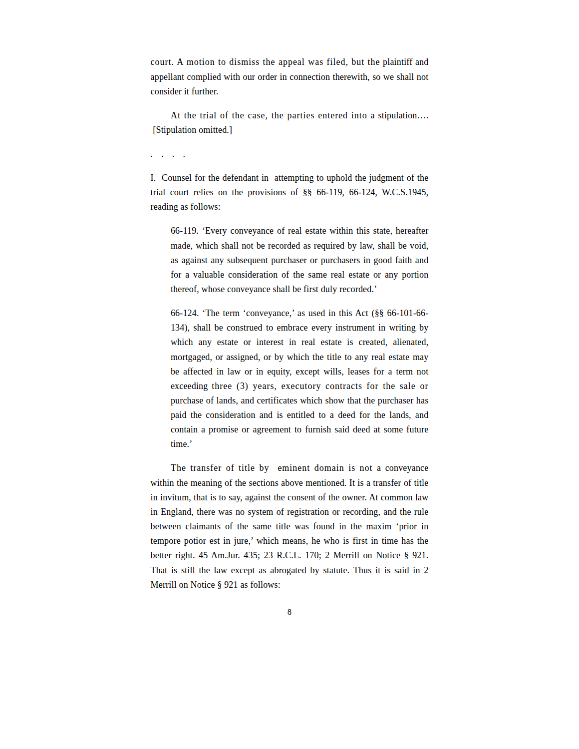court. A motion to dismiss the appeal was filed, but the plaintiff and appellant complied with our order in connection therewith, so we shall not consider it further.
At the trial of the case, the parties entered into a stipulation…. [Stipulation omitted.]
. . . .
I. Counsel for the defendant in attempting to uphold the judgment of the trial court relies on the provisions of §§ 66-119, 66-124, W.C.S.1945, reading as follows:
66-119. ‘Every conveyance of real estate within this state, hereafter made, which shall not be recorded as required by law, shall be void, as against any subsequent purchaser or purchasers in good faith and for a valuable consideration of the same real estate or any portion thereof, whose conveyance shall be first duly recorded.’
66-124. ‘The term ‘conveyance,’ as used in this Act (§§ 66-101-66-134), shall be construed to embrace every instrument in writing by which any estate or interest in real estate is created, alienated, mortgaged, or assigned, or by which the title to any real estate may be affected in law or in equity, except wills, leases for a term not exceeding three (3) years, executory contracts for the sale or purchase of lands, and certificates which show that the purchaser has paid the consideration and is entitled to a deed for the lands, and contain a promise or agreement to furnish said deed at some future time.’
The transfer of title by eminent domain is not a conveyance within the meaning of the sections above mentioned. It is a transfer of title in invitum, that is to say, against the consent of the owner. At common law in England, there was no system of registration or recording, and the rule between claimants of the same title was found in the maxim ‘prior in tempore potior est in jure,’ which means, he who is first in time has the better right. 45 Am.Jur. 435; 23 R.C.L. 170; 2 Merrill on Notice § 921. That is still the law except as abrogated by statute. Thus it is said in 2 Merrill on Notice § 921 as follows:
8